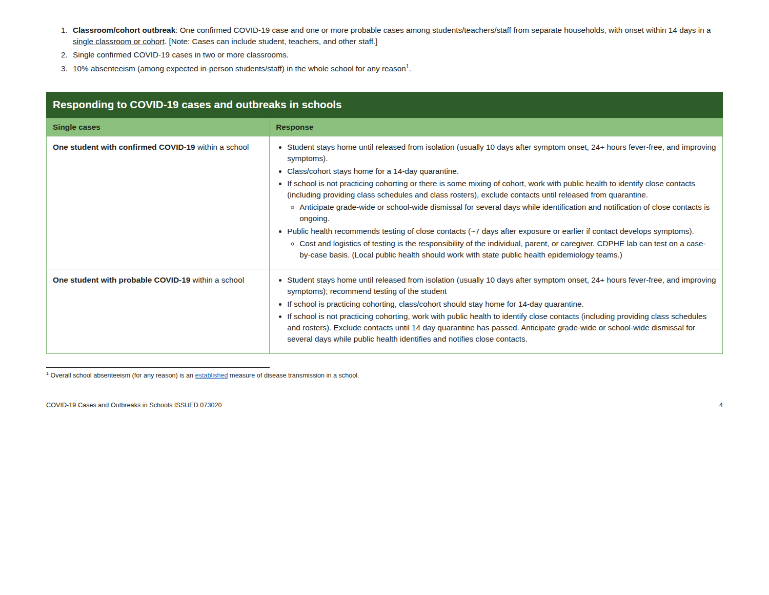Classroom/cohort outbreak: One confirmed COVID-19 case and one or more probable cases among students/teachers/staff from separate households, with onset within 14 days in a single classroom or cohort. [Note: Cases can include student, teachers, and other staff.]
Single confirmed COVID-19 cases in two or more classrooms.
10% absenteeism (among expected in-person students/staff) in the whole school for any reason1.
Responding to COVID-19 cases and outbreaks in schools
| Single cases | Response |
| --- | --- |
| One student with confirmed COVID-19 within a school | Student stays home until released from isolation (usually 10 days after symptom onset, 24+ hours fever-free, and improving symptoms). Class/cohort stays home for a 14-day quarantine. If school is not practicing cohorting or there is some mixing of cohort, work with public health to identify close contacts (including providing class schedules and class rosters), exclude contacts until released from quarantine. Anticipate grade-wide or school-wide dismissal for several days while identification and notification of close contacts is ongoing. Public health recommends testing of close contacts (~7 days after exposure or earlier if contact develops symptoms). Cost and logistics of testing is the responsibility of the individual, parent, or caregiver. CDPHE lab can test on a case-by-case basis. (Local public health should work with state public health epidemiology teams.) |
| One student with probable COVID-19 within a school | Student stays home until released from isolation (usually 10 days after symptom onset, 24+ hours fever-free, and improving symptoms); recommend testing of the student If school is practicing cohorting, class/cohort should stay home for 14-day quarantine. If school is not practicing cohorting, work with public health to identify close contacts (including providing class schedules and rosters). Exclude contacts until 14 day quarantine has passed. Anticipate grade-wide or school-wide dismissal for several days while public health identifies and notifies close contacts. |
1 Overall school absenteeism (for any reason) is an established measure of disease transmission in a school.
COVID-19 Cases and Outbreaks in Schools ISSUED 073020 4